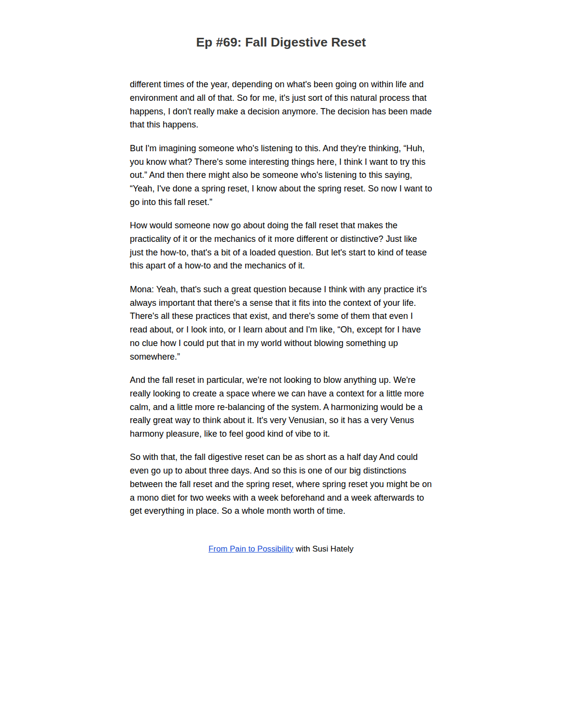Ep #69: Fall Digestive Reset
different times of the year, depending on what's been going on within life and environment and all of that. So for me, it's just sort of this natural process that happens, I don't really make a decision anymore. The decision has been made that this happens.
But I'm imagining someone who's listening to this. And they're thinking, “Huh, you know what? There's some interesting things here, I think I want to try this out.” And then there might also be someone who's listening to this saying, “Yeah, I've done a spring reset, I know about the spring reset. So now I want to go into this fall reset.”
How would someone now go about doing the fall reset that makes the practicality of it or the mechanics of it more different or distinctive? Just like just the how-to, that's a bit of a loaded question. But let's start to kind of tease this apart of a how-to and the mechanics of it.
Mona: Yeah, that's such a great question because I think with any practice it's always important that there's a sense that it fits into the context of your life. There's all these practices that exist, and there's some of them that even I read about, or I look into, or I learn about and I'm like, “Oh, except for I have no clue how I could put that in my world without blowing something up somewhere.”
And the fall reset in particular, we're not looking to blow anything up. We're really looking to create a space where we can have a context for a little more calm, and a little more re-balancing of the system. A harmonizing would be a really great way to think about it. It's very Venusian, so it has a very Venus harmony pleasure, like to feel good kind of vibe to it.
So with that, the fall digestive reset can be as short as a half day And could even go up to about three days. And so this is one of our big distinctions between the fall reset and the spring reset, where spring reset you might be on a mono diet for two weeks with a week beforehand and a week afterwards to get everything in place. So a whole month worth of time.
From Pain to Possibility with Susi Hately